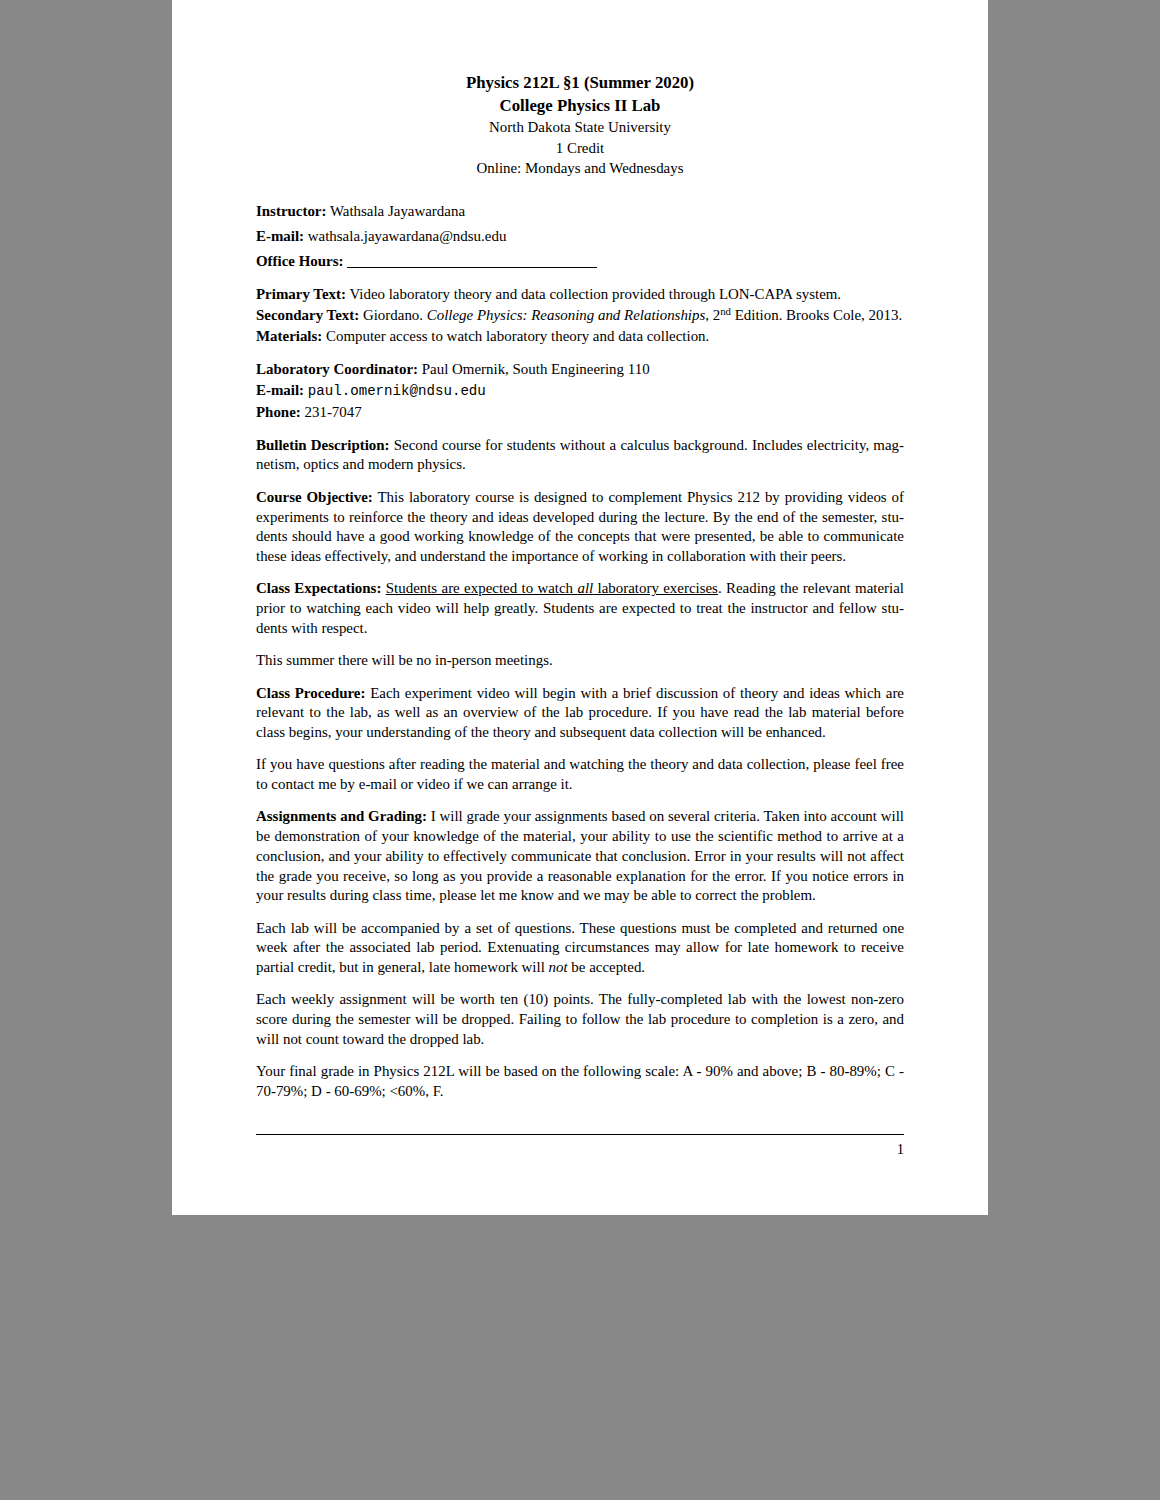Physics 212L §1 (Summer 2020)
College Physics II Lab
North Dakota State University
1 Credit
Online: Mondays and Wednesdays
Instructor: Wathsala Jayawardana
E-mail: wathsala.jayawardana@ndsu.edu
Office Hours:
Primary Text: Video laboratory theory and data collection provided through LON-CAPA system.
Secondary Text: Giordano. College Physics: Reasoning and Relationships, 2nd Edition. Brooks Cole, 2013.
Materials: Computer access to watch laboratory theory and data collection.
Laboratory Coordinator: Paul Omernik, South Engineering 110
E-mail: paul.omernik@ndsu.edu
Phone: 231-7047
Bulletin Description: Second course for students without a calculus background. Includes electricity, magnetism, optics and modern physics.
Course Objective: This laboratory course is designed to complement Physics 212 by providing videos of experiments to reinforce the theory and ideas developed during the lecture. By the end of the semester, students should have a good working knowledge of the concepts that were presented, be able to communicate these ideas effectively, and understand the importance of working in collaboration with their peers.
Class Expectations: Students are expected to watch all laboratory exercises. Reading the relevant material prior to watching each video will help greatly. Students are expected to treat the instructor and fellow students with respect.
This summer there will be no in-person meetings.
Class Procedure: Each experiment video will begin with a brief discussion of theory and ideas which are relevant to the lab, as well as an overview of the lab procedure. If you have read the lab material before class begins, your understanding of the theory and subsequent data collection will be enhanced.
If you have questions after reading the material and watching the theory and data collection, please feel free to contact me by e-mail or video if we can arrange it.
Assignments and Grading: I will grade your assignments based on several criteria. Taken into account will be demonstration of your knowledge of the material, your ability to use the scientific method to arrive at a conclusion, and your ability to effectively communicate that conclusion. Error in your results will not affect the grade you receive, so long as you provide a reasonable explanation for the error. If you notice errors in your results during class time, please let me know and we may be able to correct the problem.
Each lab will be accompanied by a set of questions. These questions must be completed and returned one week after the associated lab period. Extenuating circumstances may allow for late homework to receive partial credit, but in general, late homework will not be accepted.
Each weekly assignment will be worth ten (10) points. The fully-completed lab with the lowest non-zero score during the semester will be dropped. Failing to follow the lab procedure to completion is a zero, and will not count toward the dropped lab.
Your final grade in Physics 212L will be based on the following scale: A - 90% and above; B - 80-89%; C - 70-79%; D - 60-69%; <60%, F.
1